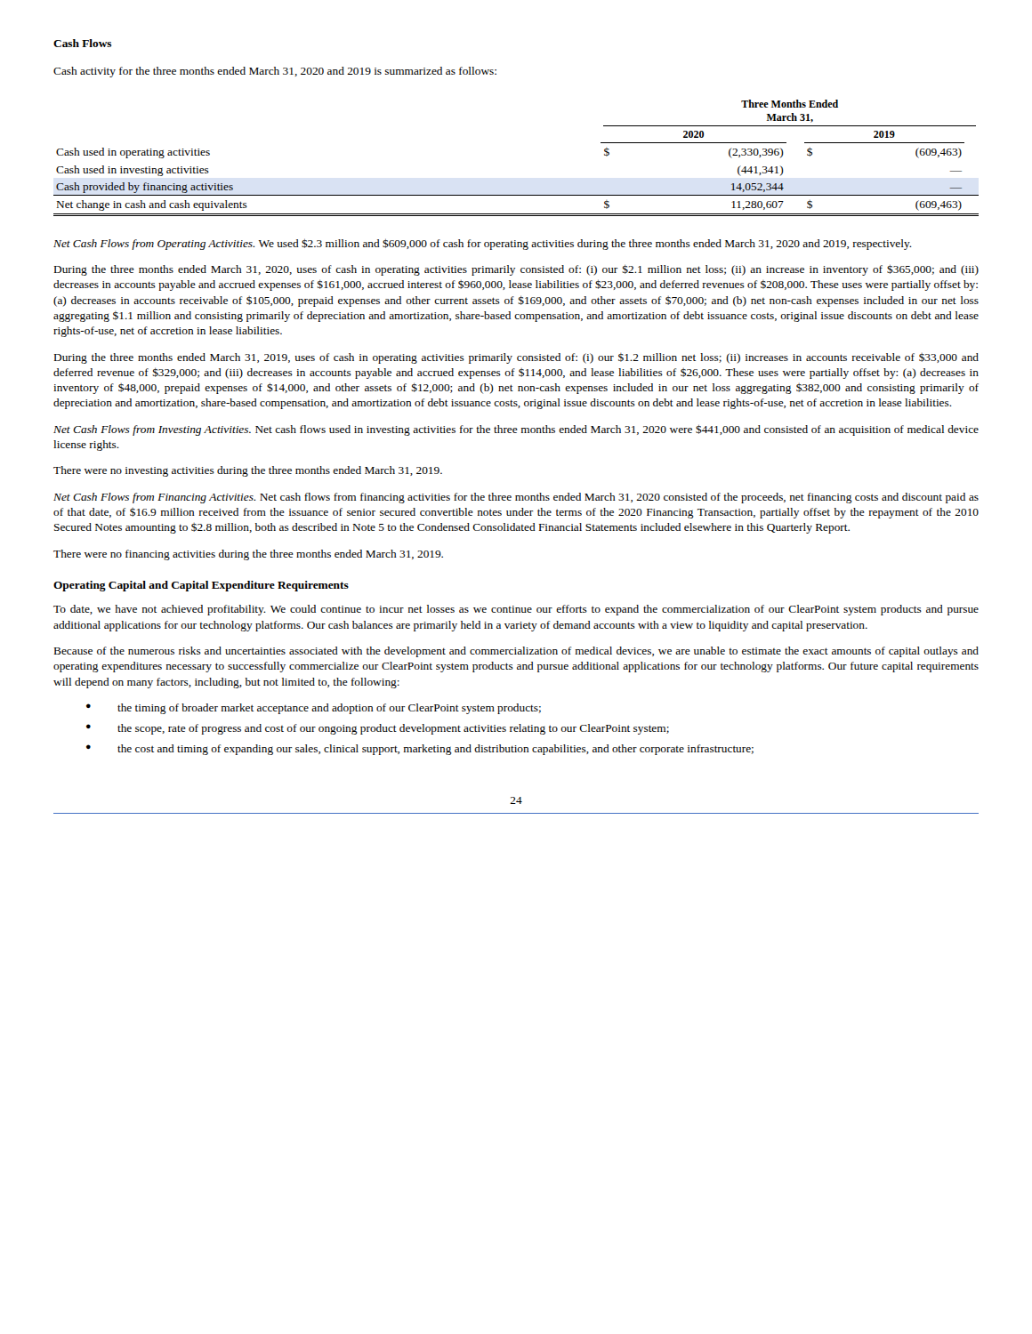Cash Flows
Cash activity for the three months ended March 31, 2020 and 2019 is summarized as follows:
| | Three Months Ended March 31, |
| | 2020 | | 2019 | |
| Cash used in operating activities | $ | (2,330,396) | | $ | (609,463) | |
| Cash used in investing activities | | (441,341) | | | — | |
| Cash provided by financing activities | | 14,052,344 | | | — | |
| Net change in cash and cash equivalents | $ | 11,280,607 | | $ | (609,463) | |
Net Cash Flows from Operating Activities. We used $2.3 million and $609,000 of cash for operating activities during the three months ended March 31, 2020 and 2019, respectively.
During the three months ended March 31, 2020, uses of cash in operating activities primarily consisted of: (i) our $2.1 million net loss; (ii) an increase in inventory of $365,000; and (iii) decreases in accounts payable and accrued expenses of $161,000, accrued interest of $960,000, lease liabilities of $23,000, and deferred revenues of $208,000. These uses were partially offset by: (a) decreases in accounts receivable of $105,000, prepaid expenses and other current assets of $169,000, and other assets of $70,000; and (b) net non-cash expenses included in our net loss aggregating $1.1 million and consisting primarily of depreciation and amortization, share-based compensation, and amortization of debt issuance costs, original issue discounts on debt and lease rights-of-use, net of accretion in lease liabilities.
During the three months ended March 31, 2019, uses of cash in operating activities primarily consisted of: (i) our $1.2 million net loss; (ii) increases in accounts receivable of $33,000 and deferred revenue of $329,000; and (iii) decreases in accounts payable and accrued expenses of $114,000, and lease liabilities of $26,000. These uses were partially offset by: (a) decreases in inventory of $48,000, prepaid expenses of $14,000, and other assets of $12,000; and (b) net non-cash expenses included in our net loss aggregating $382,000 and consisting primarily of depreciation and amortization, share-based compensation, and amortization of debt issuance costs, original issue discounts on debt and lease rights-of-use, net of accretion in lease liabilities.
Net Cash Flows from Investing Activities. Net cash flows used in investing activities for the three months ended March 31, 2020 were $441,000 and consisted of an acquisition of medical device license rights.
There were no investing activities during the three months ended March 31, 2019.
Net Cash Flows from Financing Activities. Net cash flows from financing activities for the three months ended March 31, 2020 consisted of the proceeds, net financing costs and discount paid as of that date, of $16.9 million received from the issuance of senior secured convertible notes under the terms of the 2020 Financing Transaction, partially offset by the repayment of the 2010 Secured Notes amounting to $2.8 million, both as described in Note 5 to the Condensed Consolidated Financial Statements included elsewhere in this Quarterly Report.
There were no financing activities during the three months ended March 31, 2019.
Operating Capital and Capital Expenditure Requirements
To date, we have not achieved profitability. We could continue to incur net losses as we continue our efforts to expand the commercialization of our ClearPoint system products and pursue additional applications for our technology platforms. Our cash balances are primarily held in a variety of demand accounts with a view to liquidity and capital preservation.
Because of the numerous risks and uncertainties associated with the development and commercialization of medical devices, we are unable to estimate the exact amounts of capital outlays and operating expenditures necessary to successfully commercialize our ClearPoint system products and pursue additional applications for our technology platforms. Our future capital requirements will depend on many factors, including, but not limited to, the following:
the timing of broader market acceptance and adoption of our ClearPoint system products;
the scope, rate of progress and cost of our ongoing product development activities relating to our ClearPoint system;
the cost and timing of expanding our sales, clinical support, marketing and distribution capabilities, and other corporate infrastructure;
24